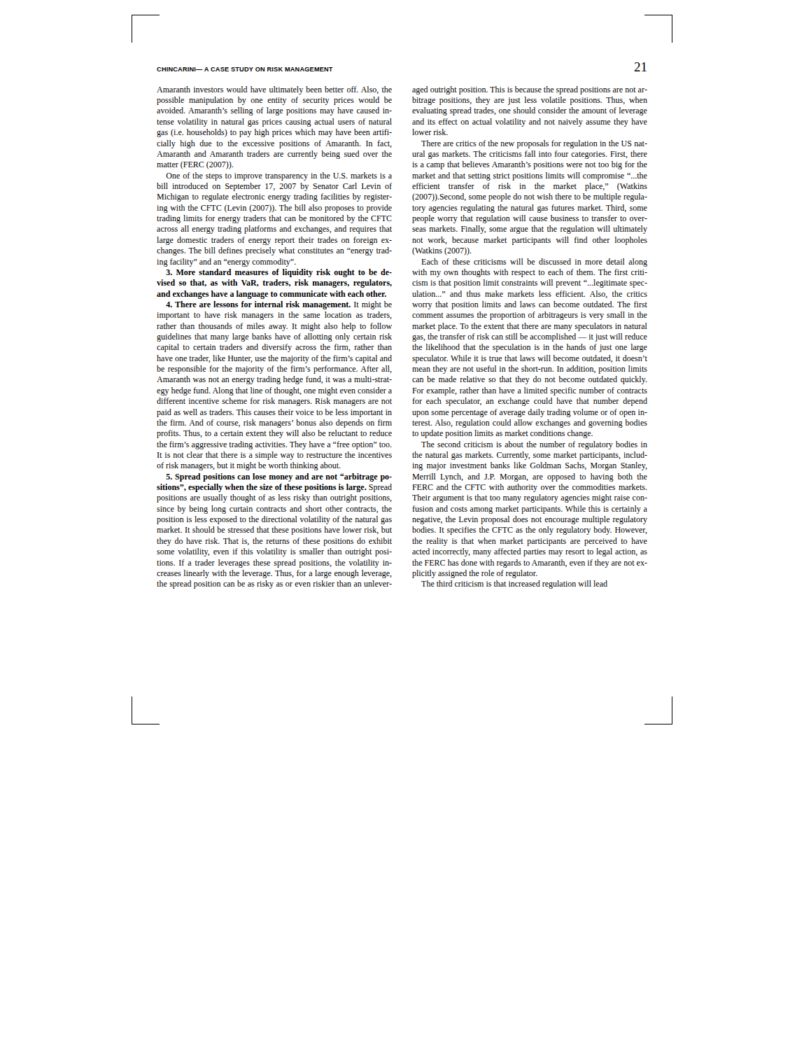Chincarini— A Case Study on Risk Management
21
Amaranth investors would have ultimately been better off. Also, the possible manipulation by one entity of security prices would be avoided. Amaranth’s selling of large positions may have caused intense volatility in natural gas prices causing actual users of natural gas (i.e. households) to pay high prices which may have been artificially high due to the excessive positions of Amaranth. In fact, Amaranth and Amaranth traders are currently being sued over the matter (FERC (2007)).
One of the steps to improve transparency in the U.S. markets is a bill introduced on September 17, 2007 by Senator Carl Levin of Michigan to regulate electronic energy trading facilities by registering with the CFTC (Levin (2007)). The bill also proposes to provide trading limits for energy traders that can be monitored by the CFTC across all energy trading platforms and exchanges, and requires that large domestic traders of energy report their trades on foreign exchanges. The bill defines precisely what constitutes an “energy trading facility” and an “energy commodity”.
3. More standard measures of liquidity risk ought to be devised so that, as with VaR, traders, risk managers, regulators, and exchanges have a language to communicate with each other.
4. There are lessons for internal risk management. It might be important to have risk managers in the same location as traders, rather than thousands of miles away. It might also help to follow guidelines that many large banks have of allotting only certain risk capital to certain traders and diversify across the firm, rather than have one trader, like Hunter, use the majority of the firm’s capital and be responsible for the majority of the firm’s performance. After all, Amaranth was not an energy trading hedge fund, it was a multi-strategy hedge fund. Along that line of thought, one might even consider a different incentive scheme for risk managers. Risk managers are not paid as well as traders. This causes their voice to be less important in the firm. And of course, risk managers’ bonus also depends on firm profits. Thus, to a certain extent they will also be reluctant to reduce the firm’s aggressive trading activities. They have a “free option” too. It is not clear that there is a simple way to restructure the incentives of risk managers, but it might be worth thinking about.
5. Spread positions can lose money and are not “arbitrage positions”, especially when the size of these positions is large. Spread positions are usually thought of as less risky than outright positions, since by being long curtain contracts and short other contracts, the position is less exposed to the directional volatility of the natural gas market. It should be stressed that these positions have lower risk, but they do have risk. That is, the returns of these positions do exhibit some volatility, even if this volatility is smaller than outright positions. If a trader leverages these spread positions, the volatility increases linearly with the leverage. Thus, for a large enough leverage, the spread position can be as risky as or even riskier than an unleveraged outright position. This is because the spread positions are not arbitrage positions, they are just less volatile positions. Thus, when evaluating spread trades, one should consider the amount of leverage and its effect on actual volatility and not naively assume they have lower risk.
There are critics of the new proposals for regulation in the US natural gas markets. The criticisms fall into four categories. First, there is a camp that believes Amaranth’s positions were not too big for the market and that setting strict positions limits will compromise “...the efficient transfer of risk in the market place,” (Watkins (2007)).Second, some people do not wish there to be multiple regulatory agencies regulating the natural gas futures market. Third, some people worry that regulation will cause business to transfer to overseas markets. Finally, some argue that the regulation will ultimately not work, because market participants will find other loopholes (Watkins (2007)).
Each of these criticisms will be discussed in more detail along with my own thoughts with respect to each of them. The first criticism is that position limit constraints will prevent “...legitimate speculation...” and thus make markets less efficient. Also, the critics worry that position limits and laws can become outdated. The first comment assumes the proportion of arbitrageurs is very small in the market place. To the extent that there are many speculators in natural gas, the transfer of risk can still be accomplished — it just will reduce the likelihood that the speculation is in the hands of just one large speculator. While it is true that laws will become outdated, it doesn’t mean they are not useful in the short-run. In addition, position limits can be made relative so that they do not become outdated quickly. For example, rather than have a limited specific number of contracts for each speculator, an exchange could have that number depend upon some percentage of average daily trading volume or of open interest. Also, regulation could allow exchanges and governing bodies to update position limits as market conditions change.
The second criticism is about the number of regulatory bodies in the natural gas markets. Currently, some market participants, including major investment banks like Goldman Sachs, Morgan Stanley, Merrill Lynch, and J.P. Morgan, are opposed to having both the FERC and the CFTC with authority over the commodities markets. Their argument is that too many regulatory agencies might raise confusion and costs among market participants. While this is certainly a negative, the Levin proposal does not encourage multiple regulatory bodies. It specifies the CFTC as the only regulatory body. However, the reality is that when market participants are perceived to have acted incorrectly, many affected parties may resort to legal action, as the FERC has done with regards to Amaranth, even if they are not explicitly assigned the role of regulator.
The third criticism is that increased regulation will lead